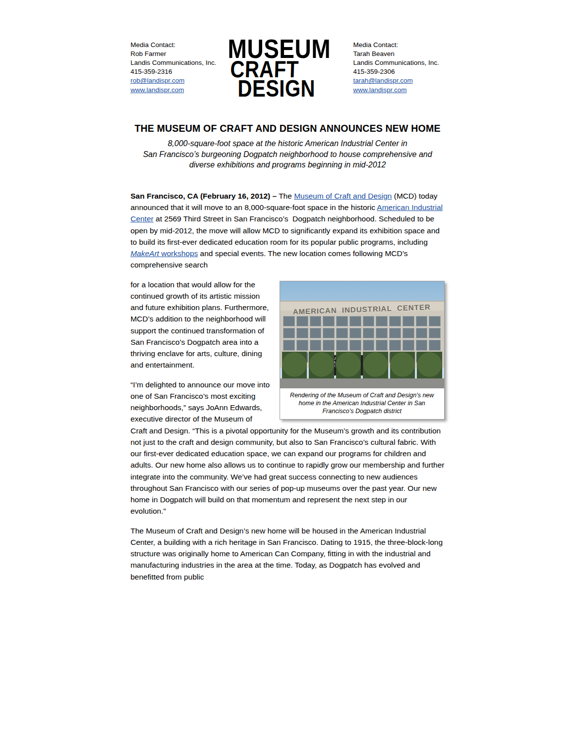Media Contact:
Rob Farmer
Landis Communications, Inc.
415-359-2316
rob@landispr.com
www.landispr.com
Museum Craft Design
Media Contact:
Tarah Beaven
Landis Communications, Inc.
415-359-2306
tarah@landispr.com
www.landispr.com
THE MUSEUM OF CRAFT AND DESIGN ANNOUNCES NEW HOME
8,000-square-foot space at the historic American Industrial Center in
San Francisco’s burgeoning Dogpatch neighborhood to house comprehensive and
diverse exhibitions and programs beginning in mid-2012
San Francisco, CA (February 16, 2012) – The Museum of Craft and Design (MCD) today announced that it will move to an 8,000-square-foot space in the historic American Industrial Center at 2569 Third Street in San Francisco’s Dogpatch neighborhood. Scheduled to be open by mid-2012, the move will allow MCD to significantly expand its exhibition space and to build its first-ever dedicated education room for its popular public programs, including MakeArt workshops and special events. The new location comes following MCD’s comprehensive search
AMERICAN INDUSTRIAL CENTER
MUSEUM
CRAFT
DESIGN
Rendering of the Museum of Craft and Design’s new home in the American Industrial Center in San Francisco’s Dogpatch district
for a location that would allow for the continued growth of its artistic mission and future exhibition plans. Furthermore, MCD’s addition to the neighborhood will support the continued transformation of San Francisco’s Dogpatch area into a thriving enclave for arts, culture, dining and entertainment.
“I’m delighted to announce our move into one of San Francisco’s most exciting neighborhoods,” says JoAnn Edwards, executive director of the Museum of Craft and Design. “This is a pivotal opportunity for the Museum’s growth and its contribution not just to the craft and design community, but also to San Francisco’s cultural fabric. With our first-ever dedicated education space, we can expand our programs for children and adults. Our new home also allows us to continue to rapidly grow our membership and further integrate into the community. We’ve had great success connecting to new audiences throughout San Francisco with our series of pop-up museums over the past year. Our new home in Dogpatch will build on that momentum and represent the next step in our evolution.”
The Museum of Craft and Design’s new home will be housed in the American Industrial Center, a building with a rich heritage in San Francisco. Dating to 1915, the three-block-long structure was originally home to American Can Company, fitting in with the industrial and manufacturing industries in the area at the time. Today, as Dogpatch has evolved and benefitted from public